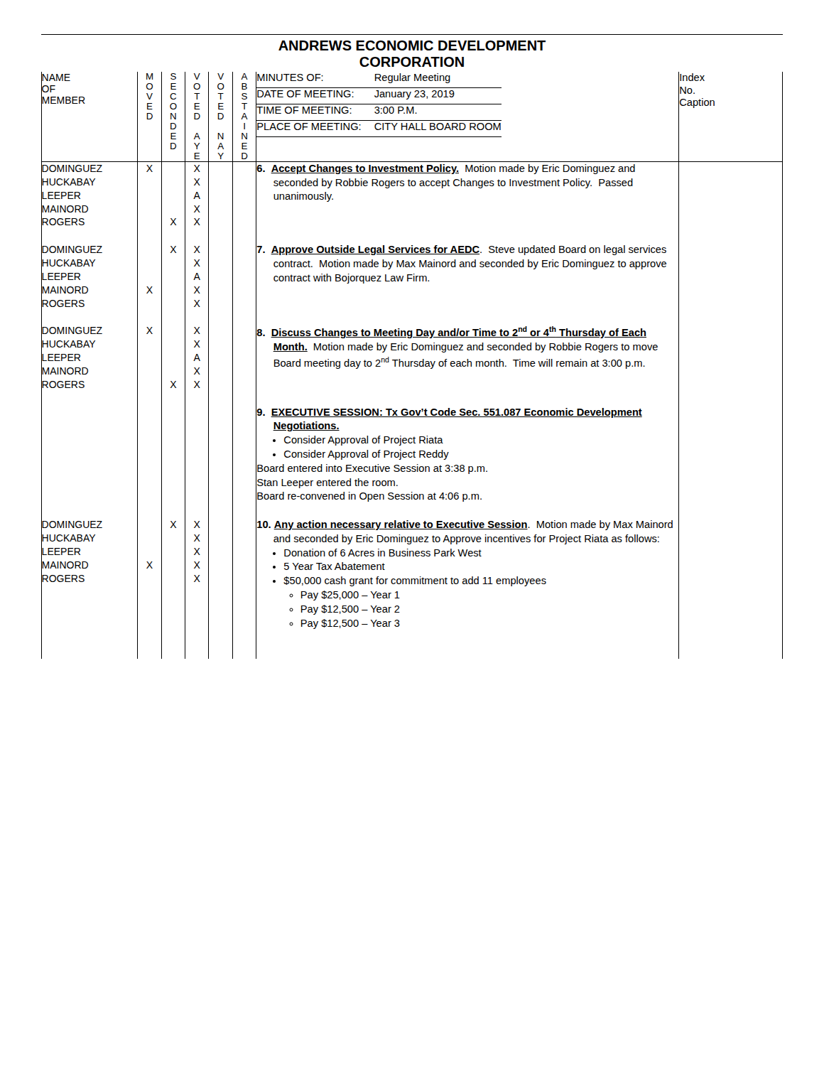ANDREWS ECONOMIC DEVELOPMENT
CORPORATION
| NAME OF MEMBER | M O V E D | S E C O N D E D | V O T E D A Y E | V O T E D N A Y | A B S T A I N E D | / MINUTES OF: / Regular Meeting / / DATE OF MEETING: / January 23, 2019 / / TIME OF MEETING: / 3:00 P.M. / / PLACE OF MEETING: / CITY HALL BOARD ROOM / | Index No. Caption |
| DOMINGUEZ HUCKABAY LEEPER MAINORD ROGERS | X | X | X X A X X | | | 6. Accept Changes to Investment Policy. Motion made by Eric Dominguez and seconded by Robbie Rogers to accept Changes to Investment Policy. Passed unanimously. | |
| DOMINGUEZ HUCKABAY LEEPER MAINORD ROGERS | X | X | X X A X X | | | 7. Approve Outside Legal Services for AEDC . Steve updated Board on legal services contract. Motion made by Max Mainord and seconded by Eric Dominguez to approve contract with Bojorquez Law Firm. | |
| DOMINGUEZ HUCKABAY LEEPER MAINORD ROGERS | X | X | X X A X X | | | 8. Discuss Changes to Meeting Day and/or Time to 2 nd or 4 th Thursday of Each Month. Motion made by Eric Dominguez and seconded by Robbie Rogers to move Board meeting day to 2 nd Thursday of each month. Time will remain at 3:00 p.m. | |
| | | | | | | 9. EXECUTIVE SESSION: Tx Gov’t Code Sec. 551.087 Economic Development Negotiations. Consider Approval of Project Riata Consider Approval of Project Reddy Board entered into Executive Session at 3:38 p.m. Stan Leeper entered the room. Board re-convened in Open Session at 4:06 p.m. | |
| DOMINGUEZ HUCKABAY LEEPER MAINORD ROGERS | X | X | X X X X X | | | 10. Any action necessary relative to Executive Session . Motion made by Max Mainord and seconded by Eric Dominguez to Approve incentives for Project Riata as follows: Donation of 6 Acres in Business Park West 5 Year Tax Abatement $50,000 cash grant for commitment to add 11 employees Pay $25,000 – Year 1 Pay $12,500 – Year 2 Pay $12,500 – Year 3 | |